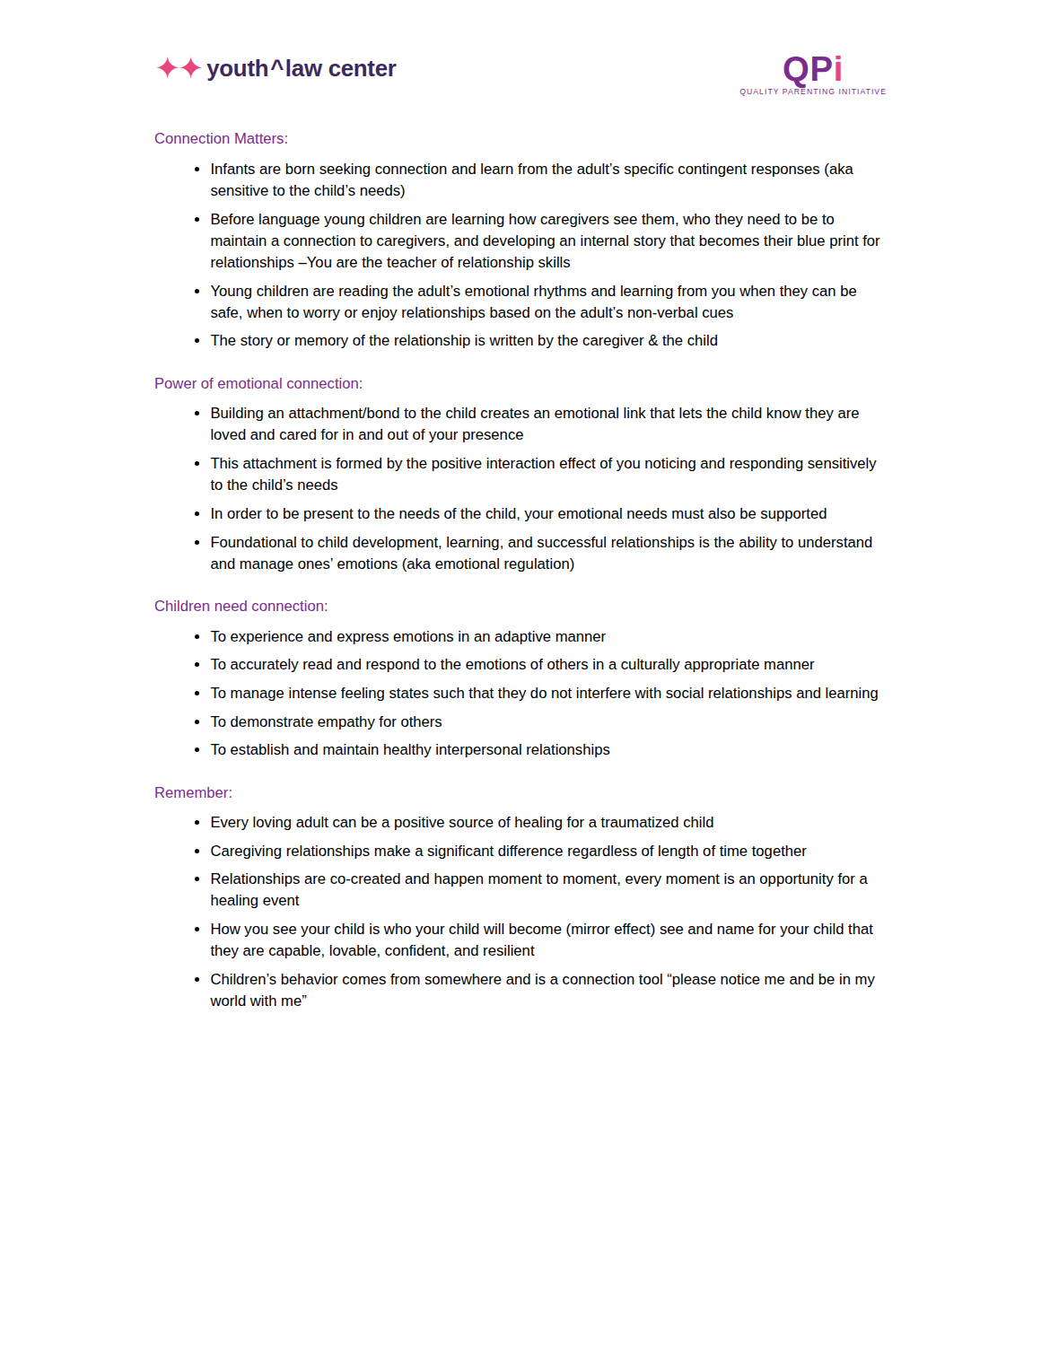✦✦ youth ^ law center
QPi
Quality Parenting Initiative
Connection Matters:
Infants are born seeking connection and learn from the adult’s specific contingent responses (aka sensitive to the child’s needs)
Before language young children are learning how caregivers see them, who they need to be to maintain a connection to caregivers, and developing an internal story that becomes their blue print for relationships –You are the teacher of relationship skills
Young children are reading the adult’s emotional rhythms and learning from you when they can be safe, when to worry or enjoy relationships based on the adult’s non-verbal cues
The story or memory of the relationship is written by the caregiver & the child
Power of emotional connection:
Building an attachment/bond to the child creates an emotional link that lets the child know they are loved and cared for in and out of your presence
This attachment is formed by the positive interaction effect of you noticing and responding sensitively to the child’s needs
In order to be present to the needs of the child, your emotional needs must also be supported
Foundational to child development, learning, and successful relationships is the ability to understand and manage ones’ emotions (aka emotional regulation)
Children need connection:
To experience and express emotions in an adaptive manner
To accurately read and respond to the emotions of others in a culturally appropriate manner
To manage intense feeling states such that they do not interfere with social relationships and learning
To demonstrate empathy for others
To establish and maintain healthy interpersonal relationships
Remember:
Every loving adult can be a positive source of healing for a traumatized child
Caregiving relationships make a significant difference regardless of length of time together
Relationships are co-created and happen moment to moment, every moment is an opportunity for a healing event
How you see your child is who your child will become (mirror effect) see and name for your child that they are capable, lovable, confident, and resilient
Children’s behavior comes from somewhere and is a connection tool “please notice me and be in my world with me”